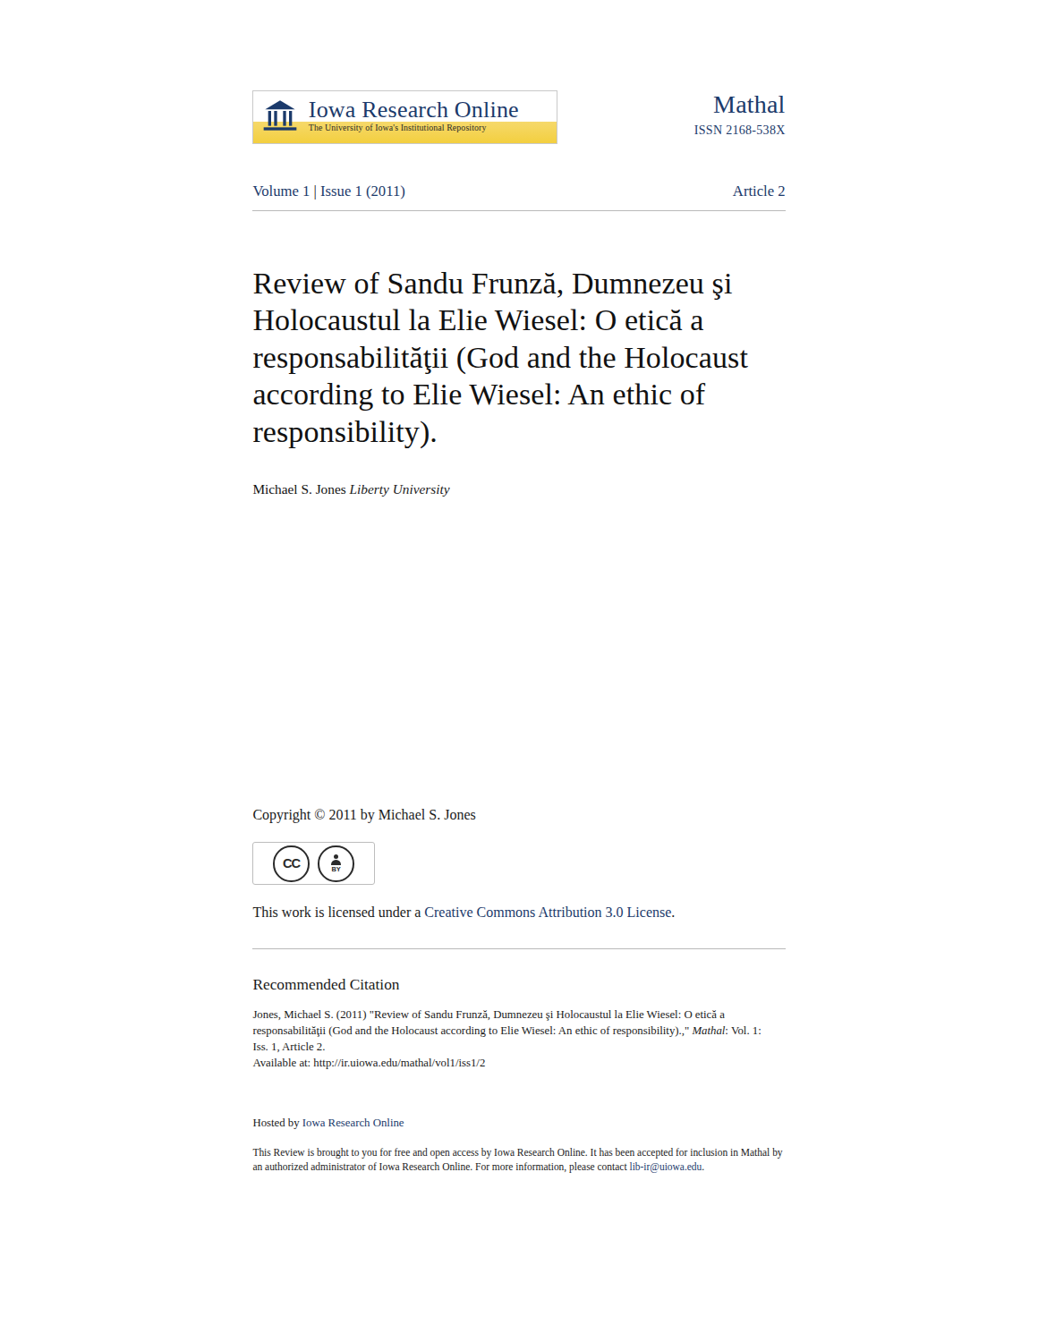Iowa Research Online
The University of Iowa's Institutional Repository
Mathal
ISSN 2168-538X
Volume 1 | Issue 1 (2011)
Article 2
Review of Sandu Frunză, Dumnezeu şi Holocaustul la Elie Wiesel: O etică a responsabilităţii (God and the Holocaust according to Elie Wiesel: An ethic of responsibility).
Michael S. Jones Liberty University
Copyright © 2011 by Michael S. Jones
CC
BY
This work is licensed under a Creative Commons Attribution 3.0 License.
Recommended Citation
Jones, Michael S. (2011) "Review of Sandu Frunză, Dumnezeu şi Holocaustul la Elie Wiesel: O etică a responsabilităţii (God and the Holocaust according to Elie Wiesel: An ethic of responsibility).," Mathal: Vol. 1: Iss. 1, Article 2.
Available at: http://ir.uiowa.edu/mathal/vol1/iss1/2
Hosted by Iowa Research Online
This Review is brought to you for free and open access by Iowa Research Online. It has been accepted for inclusion in Mathal by an authorized administrator of Iowa Research Online. For more information, please contact lib-ir@uiowa.edu.